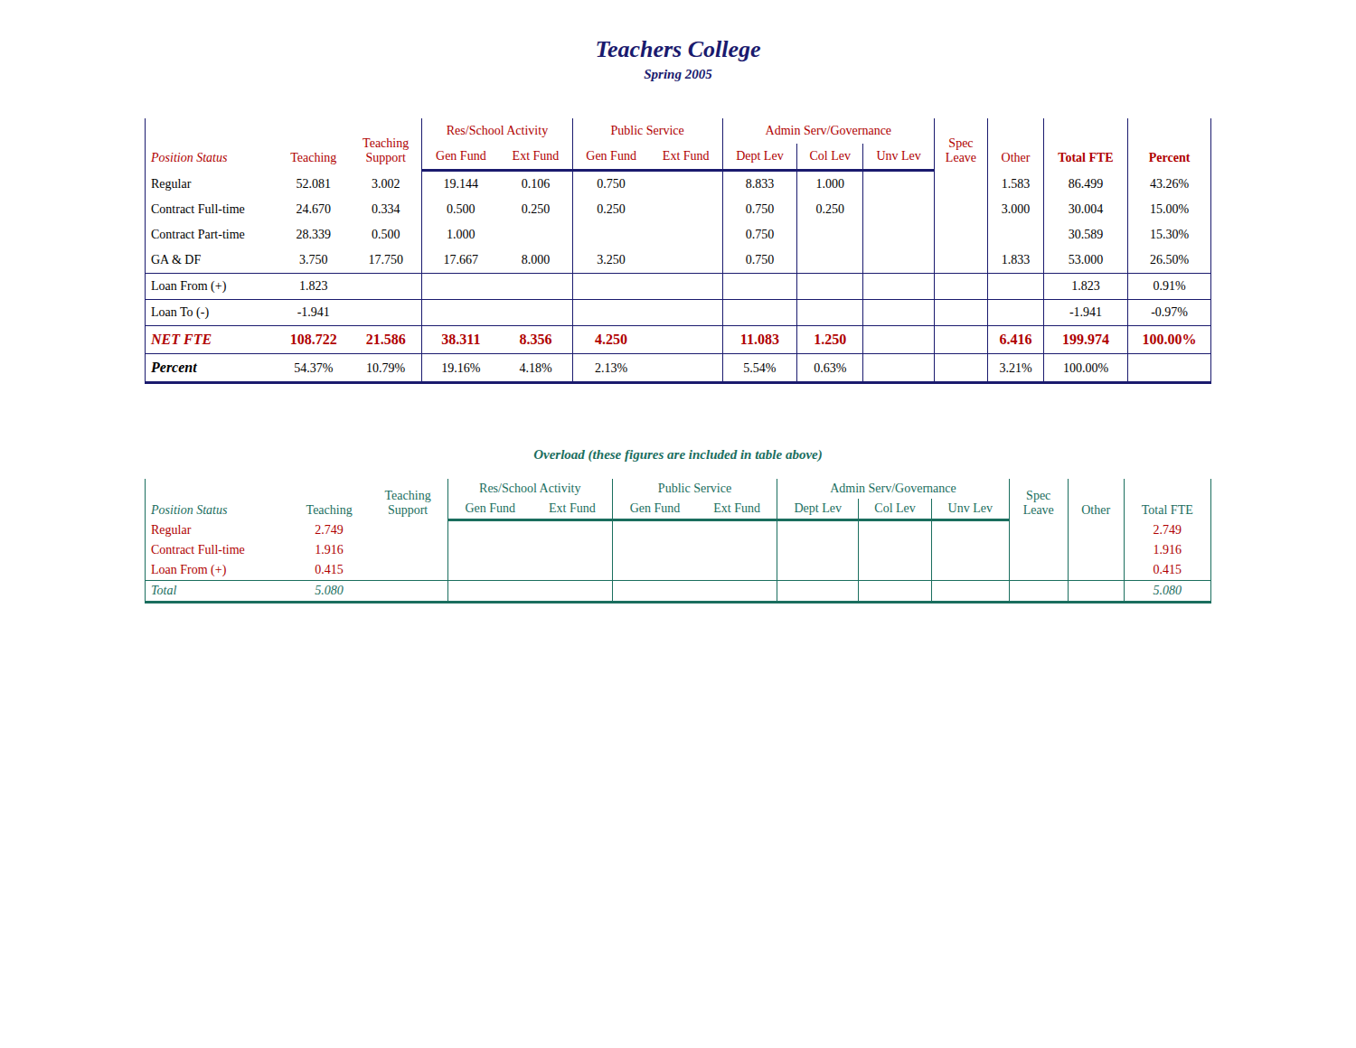Teachers College
Spring 2005
| Position Status | Teaching | Teaching Support | Res/School Activity | Public Service | Admin Serv/Governance | Spec Leave | Other | Total FTE | Percent |
| --- | --- | --- | --- | --- | --- | --- | --- | --- | --- |
| Gen Fund | Ext Fund | Gen Fund | Ext Fund | Dept Lev | Col Lev | Unv Lev |
| Regular | 52.081 | 3.002 | 19.144 | 0.106 | 0.750 | | 8.833 | 1.000 | | | 1.583 | 86.499 | 43.26% |
| Contract Full-time | 24.670 | 0.334 | 0.500 | 0.250 | 0.250 | | 0.750 | 0.250 | | | 3.000 | 30.004 | 15.00% |
| Contract Part-time | 28.339 | 0.500 | 1.000 | | | | 0.750 | | | | | 30.589 | 15.30% |
| GA & DF | 3.750 | 17.750 | 17.667 | 8.000 | 3.250 | | 0.750 | | | | 1.833 | 53.000 | 26.50% |
| Loan From (+) | 1.823 | | | | | | | | | | | 1.823 | 0.91% |
| Loan To (-) | -1.941 | | | | | | | | | | | -1.941 | -0.97% |
| NET FTE | 108.722 | 21.586 | 38.311 | 8.356 | 4.250 | | 11.083 | 1.250 | | | 6.416 | 199.974 | 100.00% |
| Percent | 54.37% | 10.79% | 19.16% | 4.18% | 2.13% | | 5.54% | 0.63% | | | 3.21% | 100.00% | |
Overload (these figures are included in table above)
| Position Status | Teaching | Teaching Support | Res/School Activity | Public Service | Admin Serv/Governance | Spec Leave | Other | Total FTE |
| --- | --- | --- | --- | --- | --- | --- | --- | --- |
| Gen Fund | Ext Fund | Gen Fund | Ext Fund | Dept Lev | Col Lev | Unv Lev |
| Regular | 2.749 | | | | | | | | | | | 2.749 |
| Contract Full-time | 1.916 | | | | | | | | | | | 1.916 |
| Loan From (+) | 0.415 | | | | | | | | | | | 0.415 |
| Total | 5.080 | | | | | | | | | | | 5.080 |